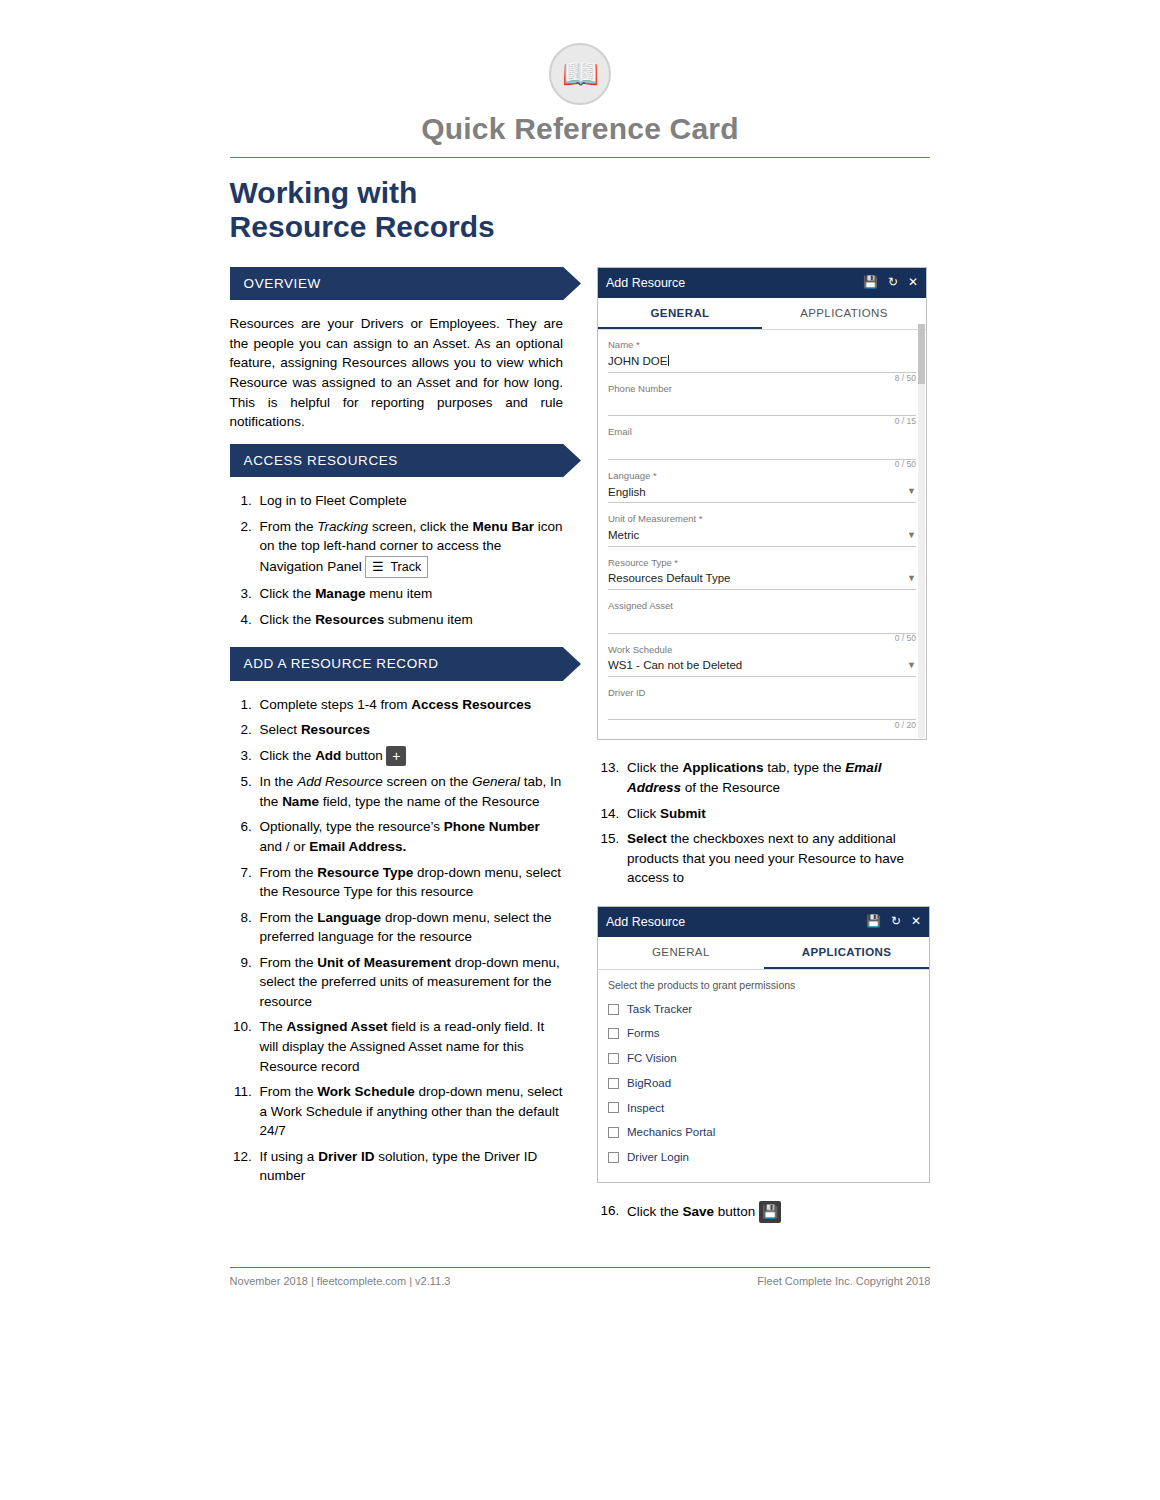📖
Quick Reference Card
Working with
Resource Records
OVERVIEW
Resources are your Drivers or Employees. They are the people you can assign to an Asset. As an optional feature, assigning Resources allows you to view which Resource was assigned to an Asset and for how long. This is helpful for reporting purposes and rule notifications.
ACCESS RESOURCES
Log in to Fleet Complete
From the Tracking screen, click the Menu Bar icon on the top left-hand corner to access the Navigation Panel ☰ Track
Click the Manage menu item
Click the Resources submenu item
ADD A RESOURCE RECORD
Complete steps 1-4 from Access Resources
Select Resources
Click the Add button +
In the Add Resource screen on the General tab, In the Name field, type the name of the Resource
Optionally, type the resource’s Phone Number and / or Email Address.
From the Resource Type drop-down menu, select the Resource Type for this resource
From the Language drop-down menu, select the preferred language for the resource
From the Unit of Measurement drop-down menu, select the preferred units of measurement for the resource
The Assigned Asset field is a read-only field. It will display the Assigned Asset name for this Resource record
From the Work Schedule drop-down menu, select a Work Schedule if anything other than the default 24/7
If using a Driver ID solution, type the Driver ID number
Add Resource 💾↻✕
GENERAL
APPLICATIONS
Name *
JOHN DOE
8 / 50
Phone Number
0 / 15
Email
0 / 50
Language *
English▼
Unit of Measurement *
Metric▼
Resource Type *
Resources Default Type▼
Assigned Asset
0 / 50
Work Schedule
WS1 - Can not be Deleted▼
Driver ID
0 / 20
Click the Applications tab, type the Email Address of the Resource
Click Submit
Select the checkboxes next to any additional products that you need your Resource to have access to
Add Resource 💾↻✕
GENERAL
APPLICATIONS
Select the products to grant permissions
Task Tracker
Forms
FC Vision
BigRoad
Inspect
Mechanics Portal
Driver Login
Click the Save button 💾
November 2018 | fleetcomplete.com | v2.11.3 Fleet Complete Inc. Copyright 2018